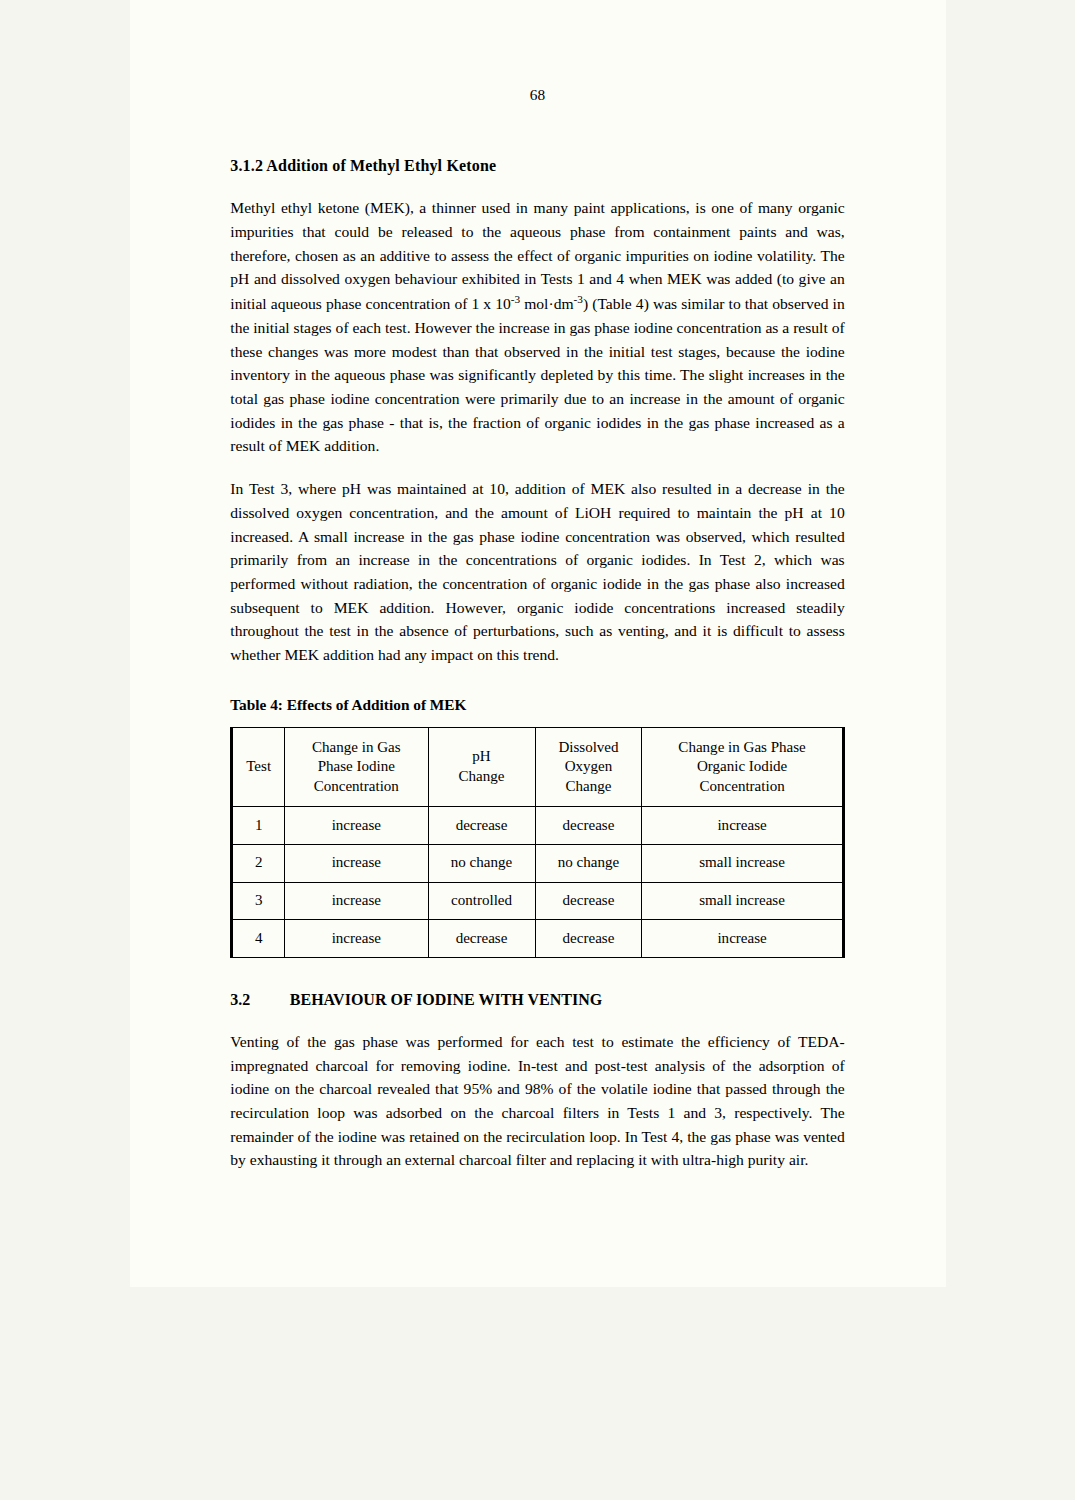68
3.1.2 Addition of Methyl Ethyl Ketone
Methyl ethyl ketone (MEK), a thinner used in many paint applications, is one of many organic impurities that could be released to the aqueous phase from containment paints and was, therefore, chosen as an additive to assess the effect of organic impurities on iodine volatility. The pH and dissolved oxygen behaviour exhibited in Tests 1 and 4 when MEK was added (to give an initial aqueous phase concentration of 1 x 10-3 mol·dm-3) (Table 4) was similar to that observed in the initial stages of each test. However the increase in gas phase iodine concentration as a result of these changes was more modest than that observed in the initial test stages, because the iodine inventory in the aqueous phase was significantly depleted by this time. The slight increases in the total gas phase iodine concentration were primarily due to an increase in the amount of organic iodides in the gas phase - that is, the fraction of organic iodides in the gas phase increased as a result of MEK addition.
In Test 3, where pH was maintained at 10, addition of MEK also resulted in a decrease in the dissolved oxygen concentration, and the amount of LiOH required to maintain the pH at 10 increased. A small increase in the gas phase iodine concentration was observed, which resulted primarily from an increase in the concentrations of organic iodides. In Test 2, which was performed without radiation, the concentration of organic iodide in the gas phase also increased subsequent to MEK addition. However, organic iodide concentrations increased steadily throughout the test in the absence of perturbations, such as venting, and it is difficult to assess whether MEK addition had any impact on this trend.
Table 4: Effects of Addition of MEK
| Test | Change in Gas Phase Iodine Concentration | pH Change | Dissolved Oxygen Change | Change in Gas Phase Organic Iodide Concentration |
| --- | --- | --- | --- | --- |
| 1 | increase | decrease | decrease | increase |
| 2 | increase | no change | no change | small increase |
| 3 | increase | controlled | decrease | small increase |
| 4 | increase | decrease | decrease | increase |
3.2 BEHAVIOUR OF IODINE WITH VENTING
Venting of the gas phase was performed for each test to estimate the efficiency of TEDA-impregnated charcoal for removing iodine. In-test and post-test analysis of the adsorption of iodine on the charcoal revealed that 95% and 98% of the volatile iodine that passed through the recirculation loop was adsorbed on the charcoal filters in Tests 1 and 3, respectively. The remainder of the iodine was retained on the recirculation loop. In Test 4, the gas phase was vented by exhausting it through an external charcoal filter and replacing it with ultra-high purity air.